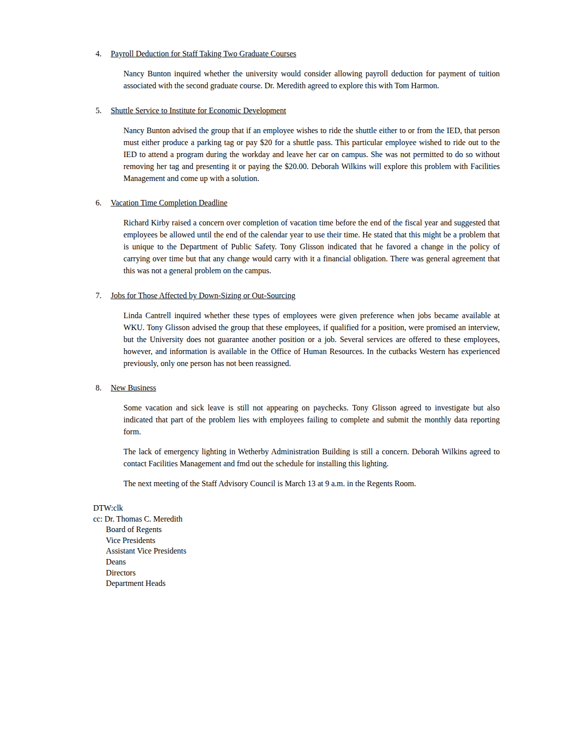Payroll Deduction for Staff Taking Two Graduate Courses
Nancy Bunton inquired whether the university would consider allowing payroll deduction for payment of tuition associated with the second graduate course. Dr. Meredith agreed to explore this with Tom Harmon.
Shuttle Service to Institute for Economic Development
Nancy Bunton advised the group that if an employee wishes to ride the shuttle either to or from the IED, that person must either produce a parking tag or pay $20 for a shuttle pass. This particular employee wished to ride out to the IED to attend a program during the workday and leave her car on campus. She was not permitted to do so without removing her tag and presenting it or paying the $20.00. Deborah Wilkins will explore this problem with Facilities Management and come up with a solution.
Vacation Time Completion Deadline
Richard Kirby raised a concern over completion of vacation time before the end of the fiscal year and suggested that employees be allowed until the end of the calendar year to use their time. He stated that this might be a problem that is unique to the Department of Public Safety. Tony Glisson indicated that he favored a change in the policy of carrying over time but that any change would carry with it a financial obligation. There was general agreement that this was not a general problem on the campus.
Jobs for Those Affected by Down-Sizing or Out-Sourcing
Linda Cantrell inquired whether these types of employees were given preference when jobs became available at WKU. Tony Glisson advised the group that these employees, if qualified for a position, were promised an interview, but the University does not guarantee another position or a job. Several services are offered to these employees, however, and information is available in the Office of Human Resources. In the cutbacks Western has experienced previously, only one person has not been reassigned.
New Business
Some vacation and sick leave is still not appearing on paychecks. Tony Glisson agreed to investigate but also indicated that part of the problem lies with employees failing to complete and submit the monthly data reporting form.
The lack of emergency lighting in Wetherby Administration Building is still a concern. Deborah Wilkins agreed to contact Facilities Management and fmd out the schedule for installing this lighting.
The next meeting of the Staff Advisory Council is March 13 at 9 a.m. in the Regents Room.
DTW:clk
cc: Dr. Thomas C. Meredith
Board of Regents
Vice Presidents
Assistant Vice Presidents
Deans
Directors
Department Heads